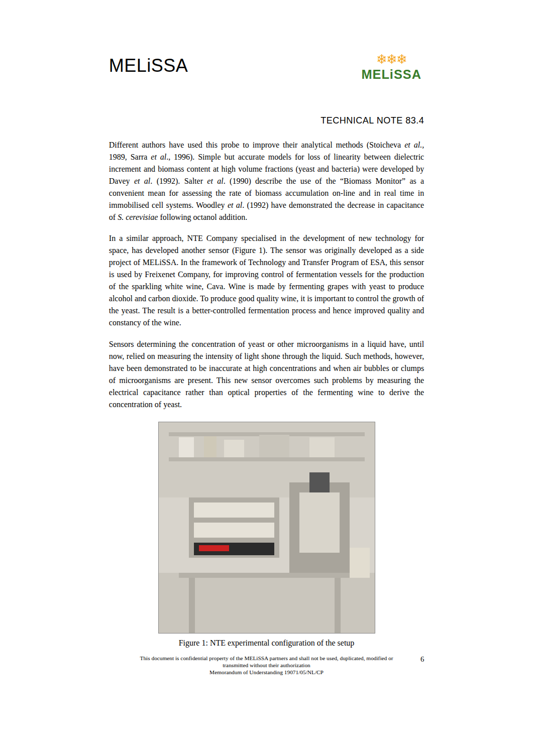MELiSSA
❄❄❄
MELiSSA
TECHNICAL NOTE 83.4
Different authors have used this probe to improve their analytical methods (Stoicheva et al., 1989, Sarra et al., 1996). Simple but accurate models for loss of linearity between dielectric increment and biomass content at high volume fractions (yeast and bacteria) were developed by Davey et al. (1992). Salter et al. (1990) describe the use of the “Biomass Monitor” as a convenient mean for assessing the rate of biomass accumulation on-line and in real time in immobilised cell systems. Woodley et al. (1992) have demonstrated the decrease in capacitance of S. cerevisiae following octanol addition.
In a similar approach, NTE Company specialised in the development of new technology for space, has developed another sensor (Figure 1). The sensor was originally developed as a side project of MELiSSA. In the framework of Technology and Transfer Program of ESA, this sensor is used by Freixenet Company, for improving control of fermentation vessels for the production of the sparkling white wine, Cava. Wine is made by fermenting grapes with yeast to produce alcohol and carbon dioxide. To produce good quality wine, it is important to control the growth of the yeast. The result is a better-controlled fermentation process and hence improved quality and constancy of the wine.
Sensors determining the concentration of yeast or other microorganisms in a liquid have, until now, relied on measuring the intensity of light shone through the liquid. Such methods, however, have been demonstrated to be inaccurate at high concentrations and when air bubbles or clumps of microorganisms are present. This new sensor overcomes such problems by measuring the electrical capacitance rather than optical properties of the fermenting wine to derive the concentration of yeast.
Figure 1: NTE experimental configuration of the setup
6
This document is confidential property of the MELiSSA partners and shall not be used, duplicated, modified or transmitted without their authorization
Memorandum of Understanding 19071/05/NL/CP